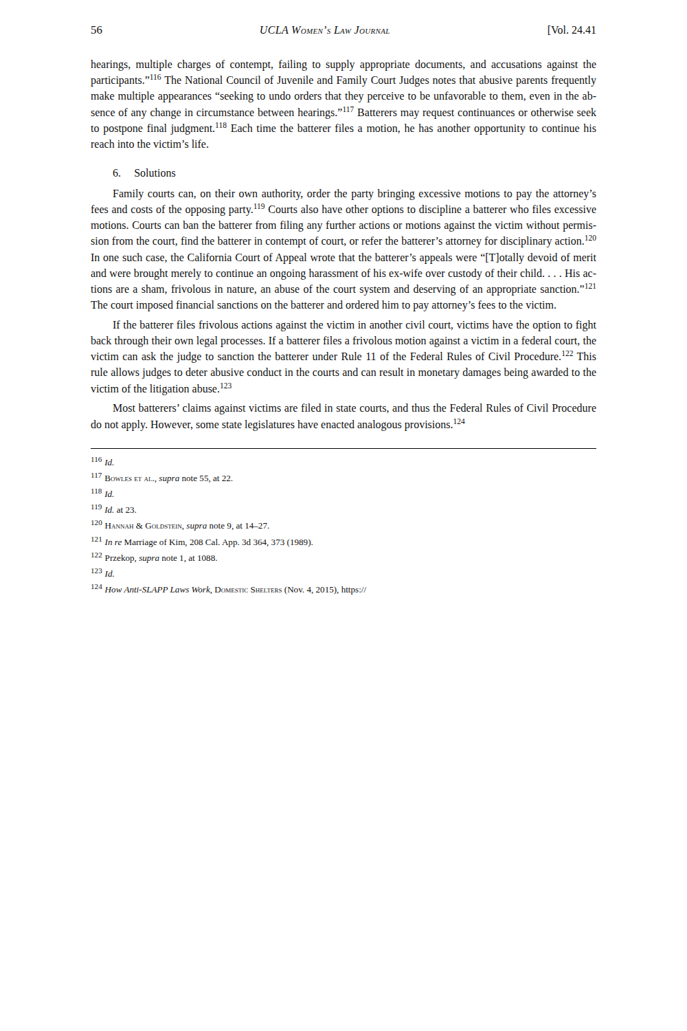56 UCLA Women’s Law Journal [Vol. 24.41
hearings, multiple charges of contempt, failing to supply appropriate documents, and accusations against the participants.”116 The National Council of Juvenile and Family Court Judges notes that abusive parents frequently make multiple appearances “seeking to undo orders that they perceive to be unfavorable to them, even in the absence of any change in circumstance between hearings.”117 Batterers may request continuances or otherwise seek to postpone final judgment.118 Each time the batterer files a motion, he has another opportunity to continue his reach into the victim’s life.
6. Solutions
Family courts can, on their own authority, order the party bringing excessive motions to pay the attorney’s fees and costs of the opposing party.119 Courts also have other options to discipline a batterer who files excessive motions. Courts can ban the batterer from filing any further actions or motions against the victim without permission from the court, find the batterer in contempt of court, or refer the batterer’s attorney for disciplinary action.120 In one such case, the California Court of Appeal wrote that the batterer’s appeals were “[T]otally devoid of merit and were brought merely to continue an ongoing harassment of his ex-wife over custody of their child. . . . His actions are a sham, frivolous in nature, an abuse of the court system and deserving of an appropriate sanction.”121 The court imposed financial sanctions on the batterer and ordered him to pay attorney’s fees to the victim.
If the batterer files frivolous actions against the victim in another civil court, victims have the option to fight back through their own legal processes. If a batterer files a frivolous motion against a victim in a federal court, the victim can ask the judge to sanction the batterer under Rule 11 of the Federal Rules of Civil Procedure.122 This rule allows judges to deter abusive conduct in the courts and can result in monetary damages being awarded to the victim of the litigation abuse.123
Most batterers’ claims against victims are filed in state courts, and thus the Federal Rules of Civil Procedure do not apply. However, some state legislatures have enacted analogous provisions.124
116 Id.
117 Bowles et al., supra note 55, at 22.
118 Id.
119 Id. at 23.
120 Hannah & Goldstein, supra note 9, at 14–27.
121 In re Marriage of Kim, 208 Cal. App. 3d 364, 373 (1989).
122 Przekop, supra note 1, at 1088.
123 Id.
124 How Anti-SLAPP Laws Work, Domestic Shelters (Nov. 4, 2015), https://